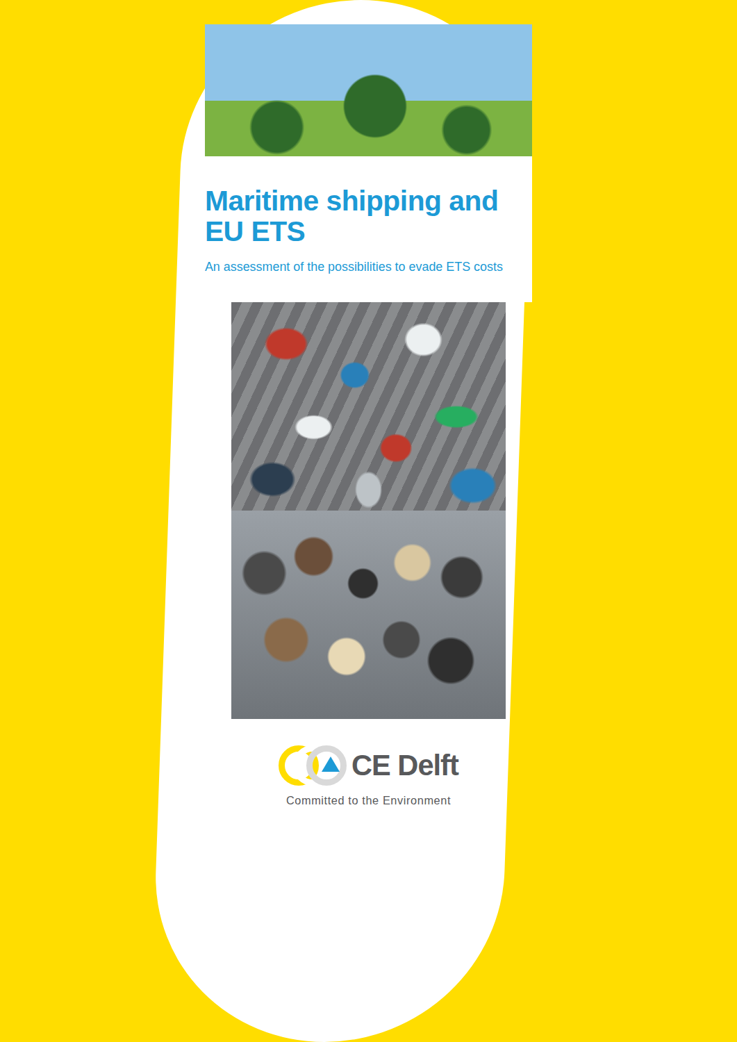Trees in a grass field under a blue sky
Maritime shipping and EU ETS
An assessment of the possibilities to evade ETS costs
Heavy road traffic on a multi-lane motorway
A crowd of people walking
CE Delft
Committed to the Environment